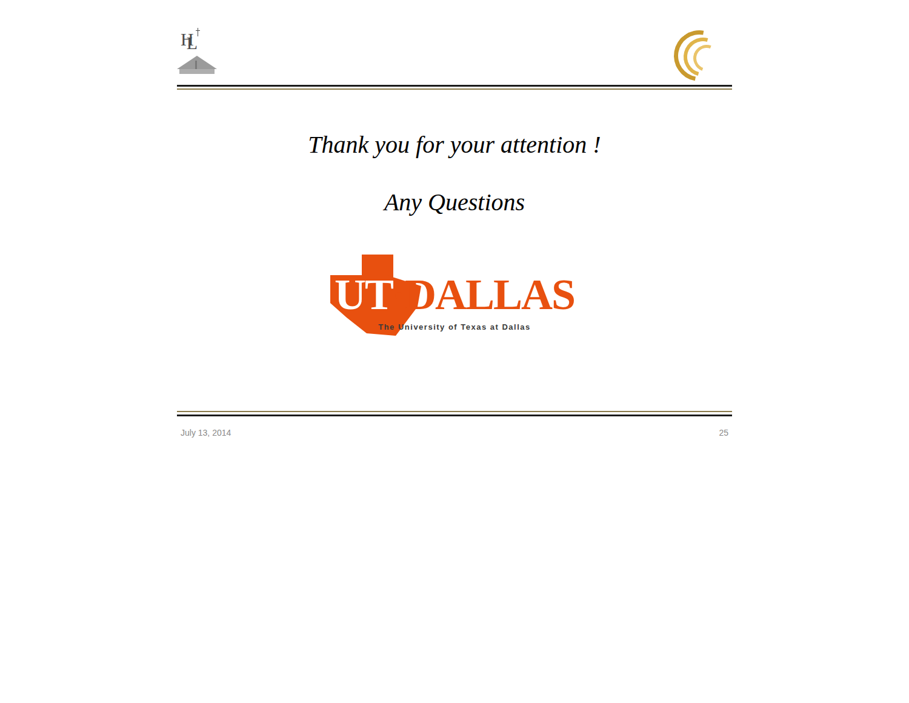HL
Thank you for your attention !
Any Questions
UT DALLAS
The University of Texas at Dallas
July 13, 2014
25